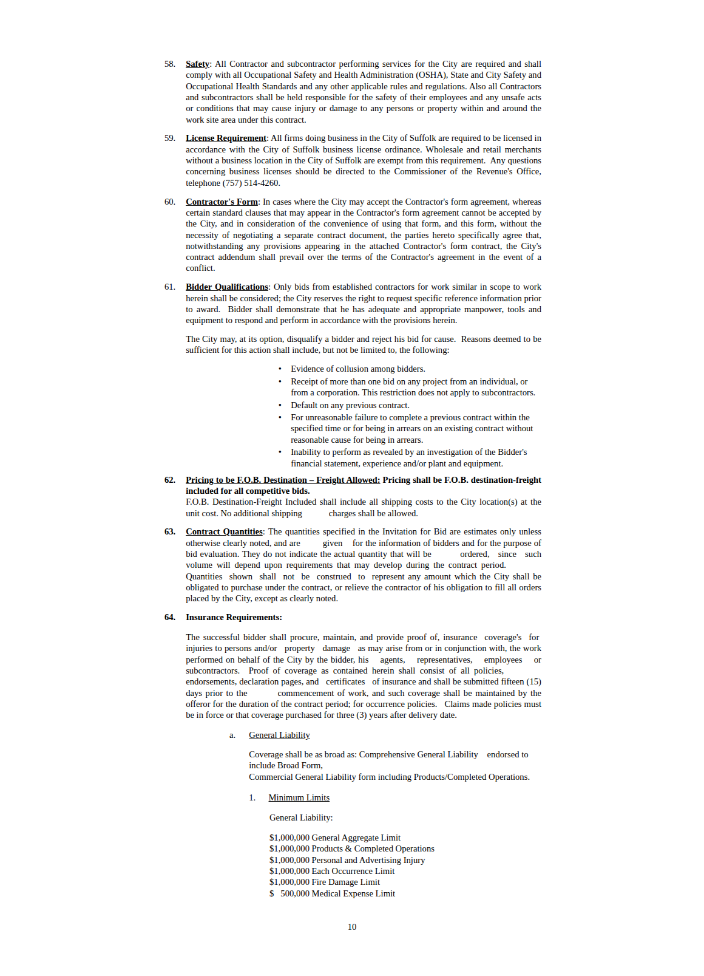58.
Safety: All Contractor and subcontractor performing services for the City are required and shall comply with all Occupational Safety and Health Administration (OSHA), State and City Safety and Occupational Health Standards and any other applicable rules and regulations. Also all Contractors and subcontractors shall be held responsible for the safety of their employees and any unsafe acts or conditions that may cause injury or damage to any persons or property within and around the work site area under this contract.
59.
License Requirement: All firms doing business in the City of Suffolk are required to be licensed in accordance with the City of Suffolk business license ordinance. Wholesale and retail merchants without a business location in the City of Suffolk are exempt from this requirement. Any questions concerning business licenses should be directed to the Commissioner of the Revenue's Office, telephone (757) 514-4260.
60.
Contractor's Form: In cases where the City may accept the Contractor's form agreement, whereas certain standard clauses that may appear in the Contractor's form agreement cannot be accepted by the City, and in consideration of the convenience of using that form, and this form, without the necessity of negotiating a separate contract document, the parties hereto specifically agree that, notwithstanding any provisions appearing in the attached Contractor's form contract, the City's contract addendum shall prevail over the terms of the Contractor's agreement in the event of a conflict.
61.
Bidder Qualifications: Only bids from established contractors for work similar in scope to work herein shall be considered; the City reserves the right to request specific reference information prior to award. Bidder shall demonstrate that he has adequate and appropriate manpower, tools and equipment to respond and perform in accordance with the provisions herein.
The City may, at its option, disqualify a bidder and reject his bid for cause. Reasons deemed to be sufficient for this action shall include, but not be limited to, the following:
Evidence of collusion among bidders.
Receipt of more than one bid on any project from an individual, or from a corporation. This restriction does not apply to subcontractors.
Default on any previous contract.
For unreasonable failure to complete a previous contract within the specified time or for being in arrears on an existing contract without reasonable cause for being in arrears.
Inability to perform as revealed by an investigation of the Bidder's financial statement, experience and/or plant and equipment.
62.
Pricing to be F.O.B. Destination – Freight Allowed: Pricing shall be F.O.B. destination-freight included for all competitive bids.
F.O.B. Destination-Freight Included shall include all shipping costs to the City location(s) at the unit cost. No additional shipping charges shall be allowed.
63.
Contract Quantities: The quantities specified in the Invitation for Bid are estimates only unless otherwise clearly noted, and are given for the information of bidders and for the purpose of bid evaluation. They do not indicate the actual quantity that will be ordered, since such volume will depend upon requirements that may develop during the contract period. Quantities shown shall not be construed to represent any amount which the City shall be obligated to purchase under the contract, or relieve the contractor of his obligation to fill all orders placed by the City, except as clearly noted.
64.
Insurance Requirements:
The successful bidder shall procure, maintain, and provide proof of, insurance coverage's for injuries to persons and/or property damage as may arise from or in conjunction with, the work performed on behalf of the City by the bidder, his agents, representatives, employees or subcontractors. Proof of coverage as contained herein shall consist of all policies, endorsements, declaration pages, and certificates of insurance and shall be submitted fifteen (15) days prior to the commencement of work, and such coverage shall be maintained by the offeror for the duration of the contract period; for occurrence policies. Claims made policies must be in force or that coverage purchased for three (3) years after delivery date.
a. General Liability
Coverage shall be as broad as: Comprehensive General Liability endorsed to include Broad Form,
Commercial General Liability form including Products/Completed Operations.
1. Minimum Limits
General Liability:
$1,000,000 General Aggregate Limit
$1,000,000 Products & Completed Operations
$1,000,000 Personal and Advertising Injury
$1,000,000 Each Occurrence Limit
$1,000,000 Fire Damage Limit
$ 500,000 Medical Expense Limit
10